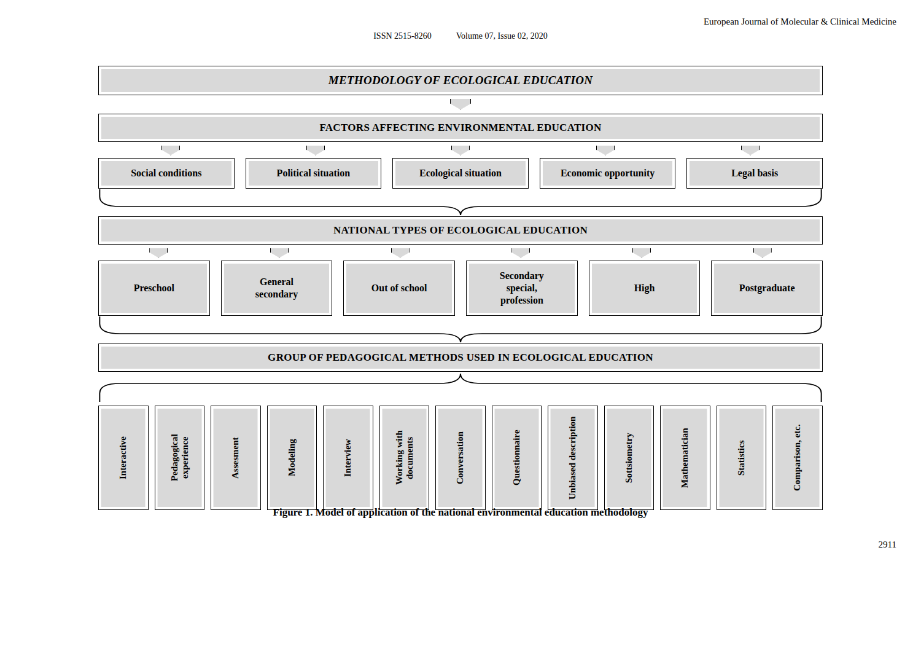European Journal of Molecular & Clinical Medicine
ISSN 2515-8260 Volume 07, Issue 02, 2020
METHODOLOGY OF ECOLOGICAL EDUCATION
FACTORS AFFECTING ENVIRONMENTAL EDUCATION
Social conditions
Political situation
Ecological situation
Economic opportunity
Legal basis
NATIONAL TYPES OF ECOLOGICAL EDUCATION
Preschool
General
secondary
Out of school
Secondary
special,
profession
High
Postgraduate
GROUP OF PEDAGOGICAL METHODS USED IN ECOLOGICAL EDUCATION
Interactive
Pedagogical experience
Assesment
Modeling
Interview
Working with documents
Conversation
Questionnaire
Unbiased description
Sottsiometry
Mathematician
Statistics
Comparison, etc.
Figure 1. Model of application of the national environmental education methodology
2911